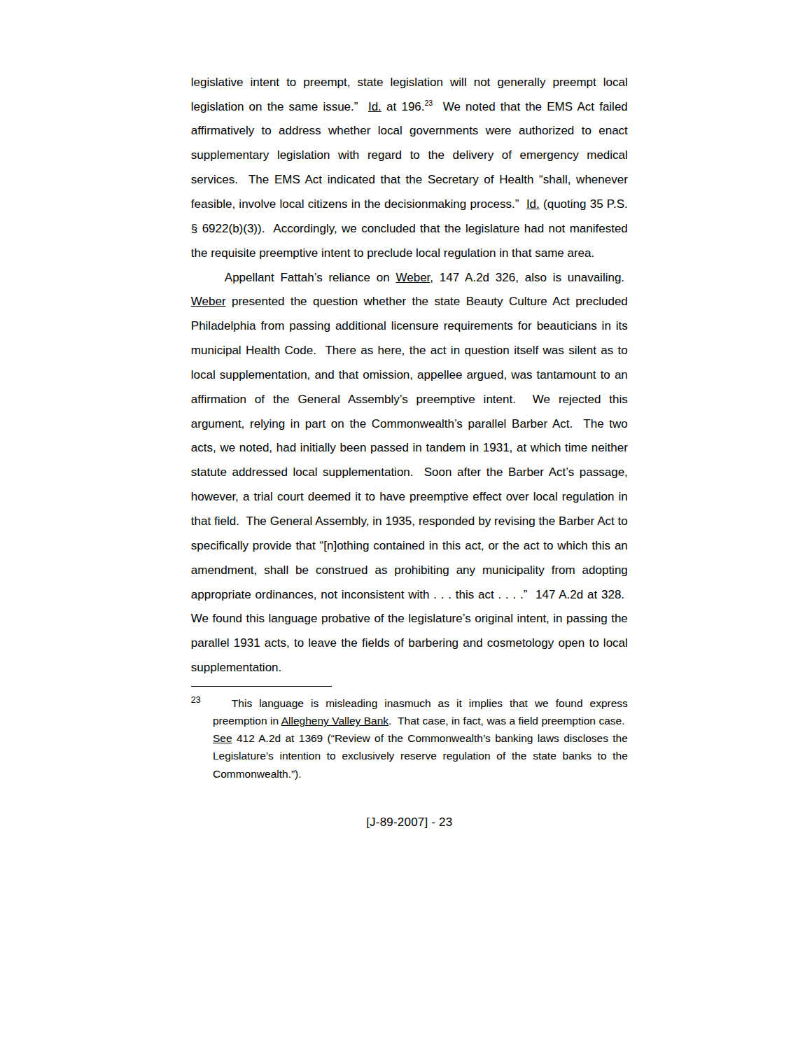legislative intent to preempt, state legislation will not generally preempt local legislation on the same issue.” Id. at 196.23 We noted that the EMS Act failed affirmatively to address whether local governments were authorized to enact supplementary legislation with regard to the delivery of emergency medical services. The EMS Act indicated that the Secretary of Health “shall, whenever feasible, involve local citizens in the decisionmaking process.” Id. (quoting 35 P.S. § 6922(b)(3)). Accordingly, we concluded that the legislature had not manifested the requisite preemptive intent to preclude local regulation in that same area.
Appellant Fattah’s reliance on Weber, 147 A.2d 326, also is unavailing. Weber presented the question whether the state Beauty Culture Act precluded Philadelphia from passing additional licensure requirements for beauticians in its municipal Health Code. There as here, the act in question itself was silent as to local supplementation, and that omission, appellee argued, was tantamount to an affirmation of the General Assembly’s preemptive intent. We rejected this argument, relying in part on the Commonwealth’s parallel Barber Act. The two acts, we noted, had initially been passed in tandem in 1931, at which time neither statute addressed local supplementation. Soon after the Barber Act’s passage, however, a trial court deemed it to have preemptive effect over local regulation in that field. The General Assembly, in 1935, responded by revising the Barber Act to specifically provide that “[n]othing contained in this act, or the act to which this an amendment, shall be construed as prohibiting any municipality from adopting appropriate ordinances, not inconsistent with . . . this act . . . .” 147 A.2d at 328. We found this language probative of the legislature’s original intent, in passing the parallel 1931 acts, to leave the fields of barbering and cosmetology open to local supplementation.
23 This language is misleading inasmuch as it implies that we found express preemption in Allegheny Valley Bank. That case, in fact, was a field preemption case. See 412 A.2d at 1369 (“Review of the Commonwealth’s banking laws discloses the Legislature’s intention to exclusively reserve regulation of the state banks to the Commonwealth.”).
[J-89-2007] - 23